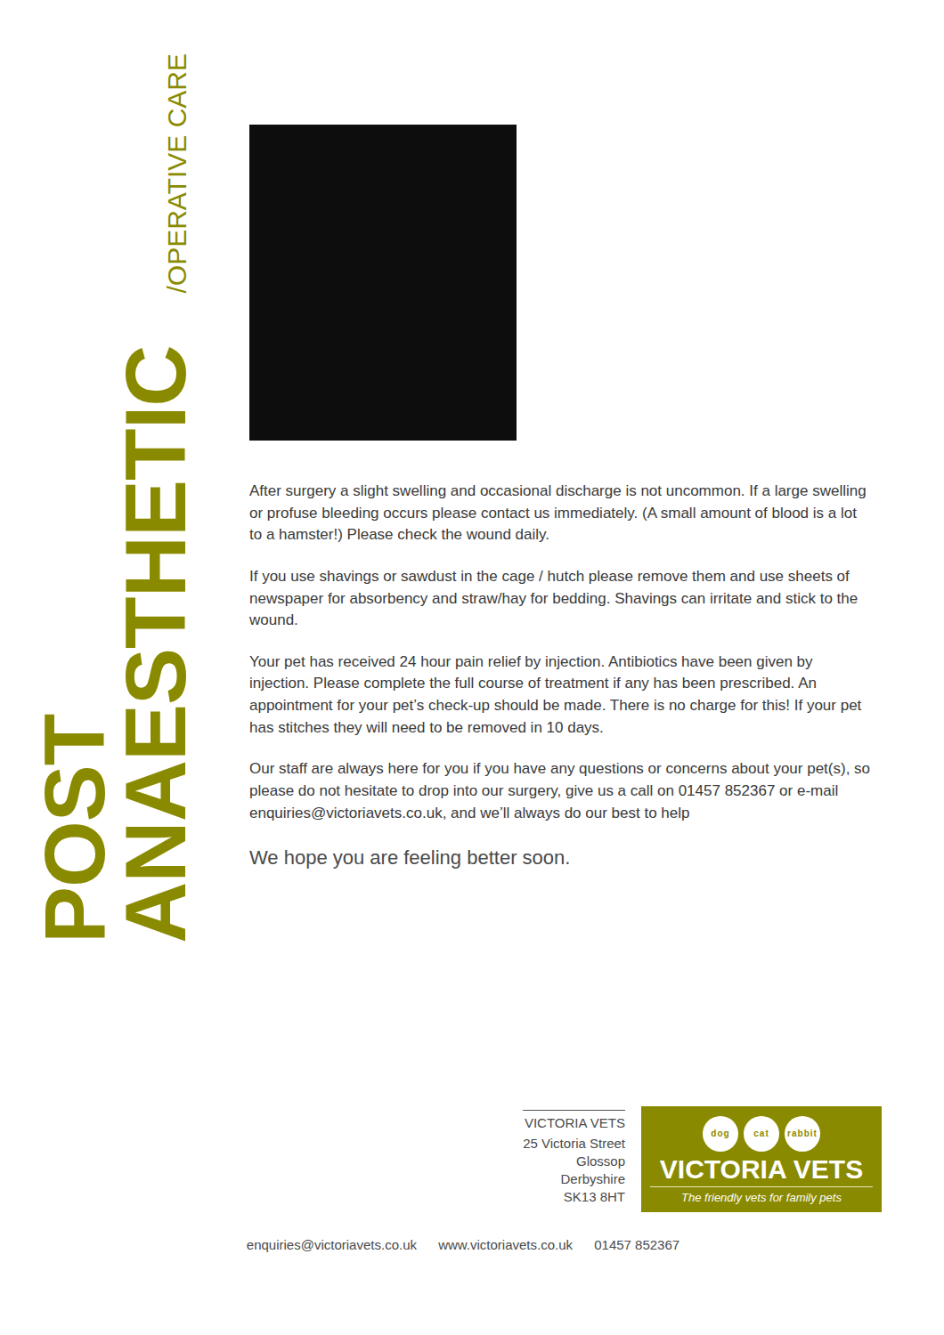Post Anaesthetic/Operative Care
After surgery a slight swelling and occasional discharge is not uncommon. If a large swelling or profuse bleeding occurs please contact us immediately. (A small amount of blood is a lot to a hamster!) Please check the wound daily.
If you use shavings or sawdust in the cage / hutch please remove them and use sheets of newspaper for absorbency and straw/hay for bedding. Shavings can irritate and stick to the wound.
Your pet has received 24 hour pain relief by injection. Antibiotics have been given by injection. Please complete the full course of treatment if any has been prescribed. An appointment for your pet’s check-up should be made. There is no charge for this! If your pet has stitches they will need to be removed in 10 days.
Our staff are always here for you if you have any questions or concerns about your pet(s), so please do not hesitate to drop into our surgery, give us a call on 01457 852367 or e-mail enquiries@victoriavets.co.uk, and we’ll always do our best to help
We hope you are feeling better soon.
VICTORIA VETS 25 Victoria Street
Glossop
Derbyshire
SK13 8HT
dog cat rabbit
VICTORIA VETS
The friendly vets for family pets
enquiries@victoriavets.co.uk www.victoriavets.co.uk 01457 852367